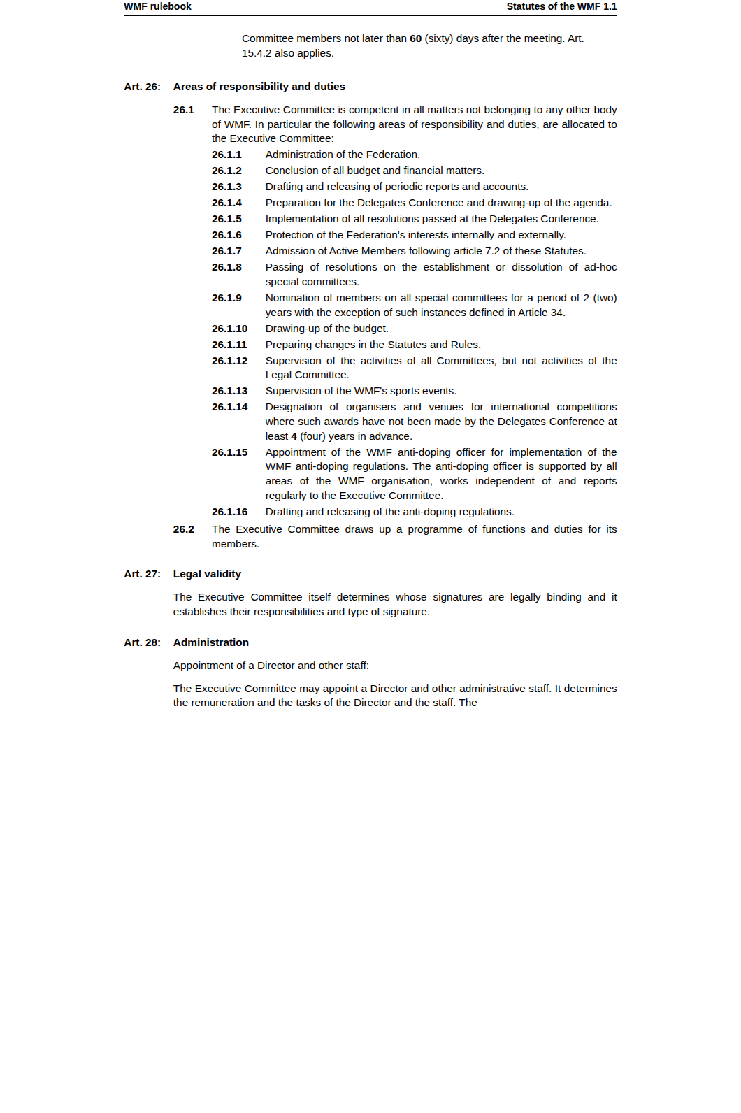WMF rulebook Statutes of the WMF 1.1
Committee members not later than 60 (sixty) days after the meeting. Art. 15.4.2 also applies.
Art. 26: Areas of responsibility and duties
26.1
The Executive Committee is competent in all matters not belonging to any other body of WMF. In particular the following areas of responsibility and duties, are allocated to the Executive Committee:
26.1.1
Administration of the Federation.
26.1.2
Conclusion of all budget and financial matters.
26.1.3
Drafting and releasing of periodic reports and accounts.
26.1.4
Preparation for the Delegates Conference and drawing-up of the agenda.
26.1.5
Implementation of all resolutions passed at the Delegates Conference.
26.1.6
Protection of the Federation's interests internally and externally.
26.1.7
Admission of Active Members following article 7.2 of these Statutes.
26.1.8
Passing of resolutions on the establishment or dissolution of ad-hoc special committees.
26.1.9
Nomination of members on all special committees for a period of 2 (two) years with the exception of such instances defined in Article 34.
26.1.10
Drawing-up of the budget.
26.1.11
Preparing changes in the Statutes and Rules.
26.1.12
Supervision of the activities of all Committees, but not activities of the Legal Committee.
26.1.13
Supervision of the WMF's sports events.
26.1.14
Designation of organisers and venues for international competitions where such awards have not been made by the Delegates Conference at least 4 (four) years in advance.
26.1.15
Appointment of the WMF anti-doping officer for implementation of the WMF anti-doping regulations. The anti-doping officer is supported by all areas of the WMF organisation, works independent of and reports regularly to the Executive Committee.
26.1.16
Drafting and releasing of the anti-doping regulations.
26.2
The Executive Committee draws up a programme of functions and duties for its members.
Art. 27: Legal validity
The Executive Committee itself determines whose signatures are legally binding and it establishes their responsibilities and type of signature.
Art. 28: Administration
Appointment of a Director and other staff:
The Executive Committee may appoint a Director and other administrative staff. It determines the remuneration and the tasks of the Director and the staff. The
page 10 of 20 update 160508